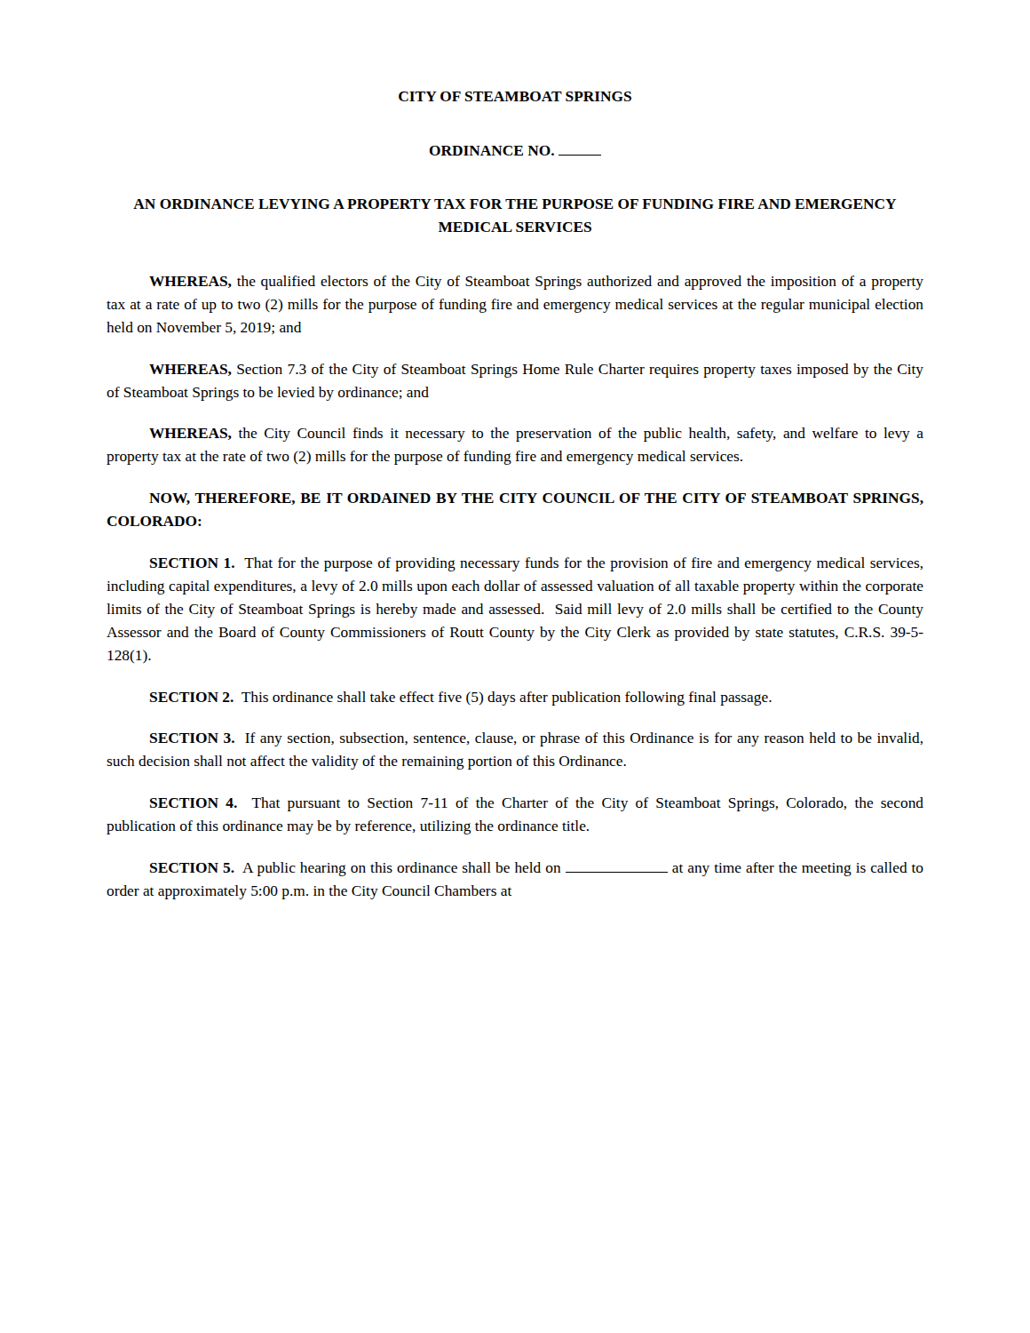CITY OF STEAMBOAT SPRINGS
ORDINANCE NO.
AN ORDINANCE LEVYING A PROPERTY TAX FOR THE PURPOSE OF FUNDING FIRE AND EMERGENCY MEDICAL SERVICES
WHEREAS, the qualified electors of the City of Steamboat Springs authorized and approved the imposition of a property tax at a rate of up to two (2) mills for the purpose of funding fire and emergency medical services at the regular municipal election held on November 5, 2019; and
WHEREAS, Section 7.3 of the City of Steamboat Springs Home Rule Charter requires property taxes imposed by the City of Steamboat Springs to be levied by ordinance; and
WHEREAS, the City Council finds it necessary to the preservation of the public health, safety, and welfare to levy a property tax at the rate of two (2) mills for the purpose of funding fire and emergency medical services.
NOW, THEREFORE, BE IT ORDAINED BY THE CITY COUNCIL OF THE CITY OF STEAMBOAT SPRINGS, COLORADO:
SECTION 1. That for the purpose of providing necessary funds for the provision of fire and emergency medical services, including capital expenditures, a levy of 2.0 mills upon each dollar of assessed valuation of all taxable property within the corporate limits of the City of Steamboat Springs is hereby made and assessed. Said mill levy of 2.0 mills shall be certified to the County Assessor and the Board of County Commissioners of Routt County by the City Clerk as provided by state statutes, C.R.S. 39-5-128(1).
SECTION 2. This ordinance shall take effect five (5) days after publication following final passage.
SECTION 3. If any section, subsection, sentence, clause, or phrase of this Ordinance is for any reason held to be invalid, such decision shall not affect the validity of the remaining portion of this Ordinance.
SECTION 4. That pursuant to Section 7-11 of the Charter of the City of Steamboat Springs, Colorado, the second publication of this ordinance may be by reference, utilizing the ordinance title.
SECTION 5. A public hearing on this ordinance shall be held on at any time after the meeting is called to order at approximately 5:00 p.m. in the City Council Chambers at